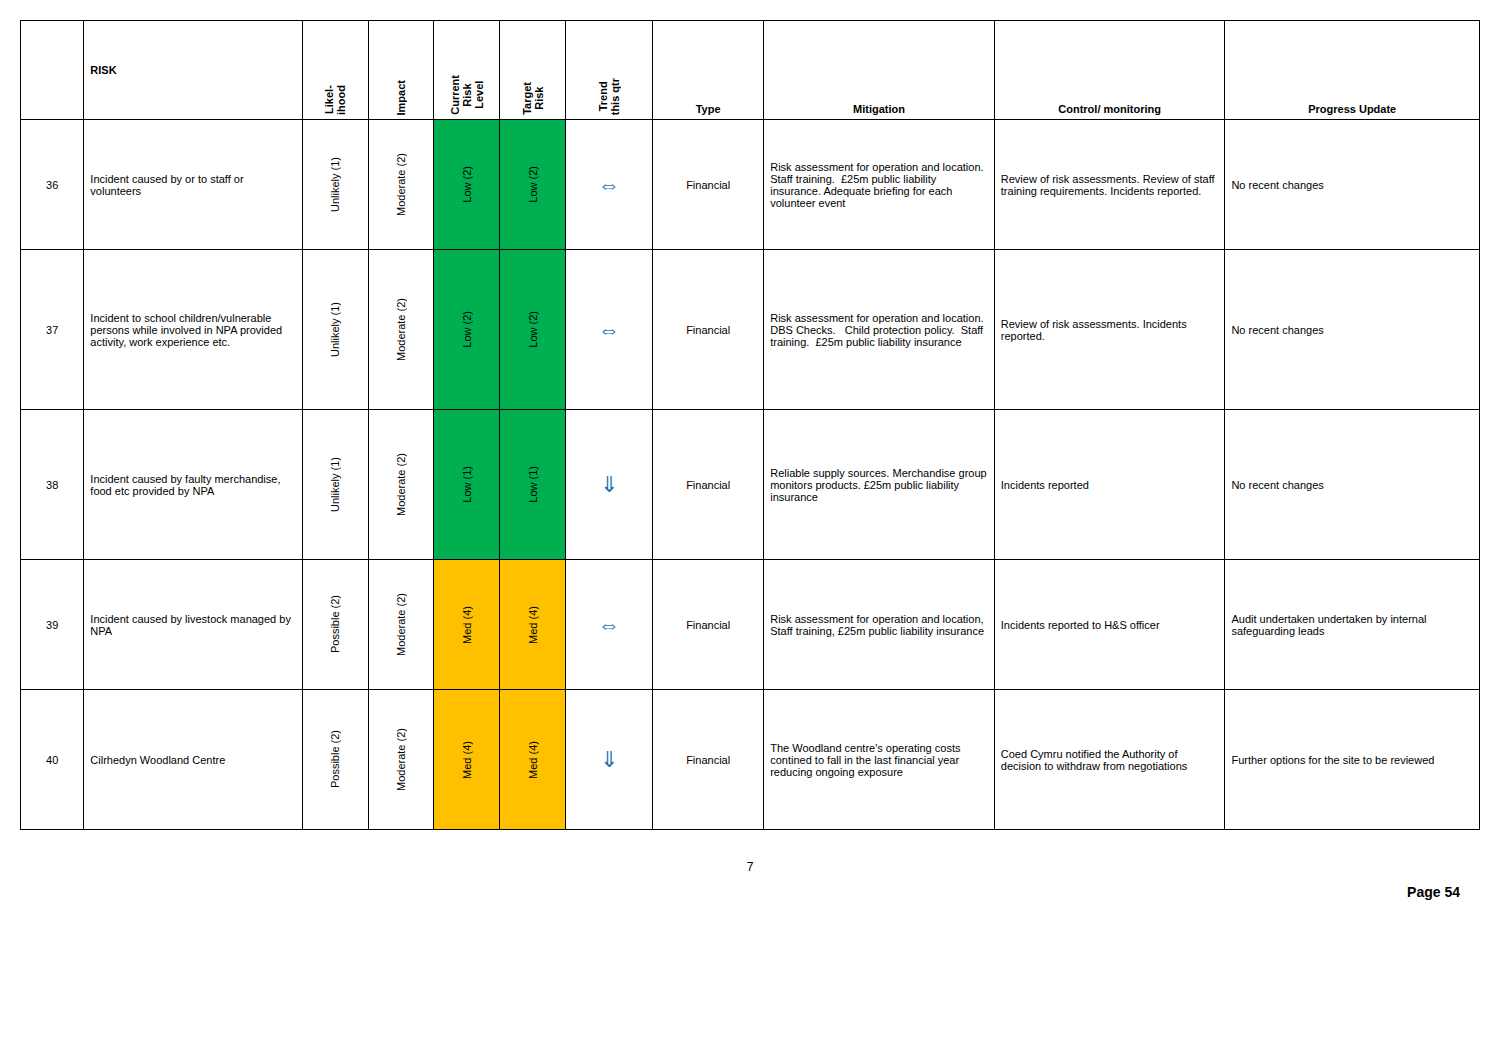| | RISK | Likel- ihood | Impact | Current Risk Level | Target Risk | Trend this qtr | Type | Mitigation | Control/ monitoring | Progress Update |
| --- | --- | --- | --- | --- | --- | --- | --- | --- | --- | --- |
| 36 | Incident caused by or to staff or volunteers | Unlikely (1) | Moderate (2) | Low (2) | Low (2) | ⇔ | Financial | Risk assessment for operation and location. Staff training. £25m public liability insurance. Adequate briefing for each volunteer event | Review of risk assessments. Review of staff training requirements. Incidents reported. | No recent changes |
| 37 | Incident to school children/vulnerable persons while involved in NPA provided activity, work experience etc. | Unlikely (1) | Moderate (2) | Low (2) | Low (2) | ⇔ | Financial | Risk assessment for operation and location. DBS Checks. Child protection policy. Staff training. £25m public liability insurance | Review of risk assessments. Incidents reported. | No recent changes |
| 38 | Incident caused by faulty merchandise, food etc provided by NPA | Unlikely (1) | Moderate (2) | Low (1) | Low (1) | ⇓ | Financial | Reliable supply sources. Merchandise group monitors products. £25m public liability insurance | Incidents reported | No recent changes |
| 39 | Incident caused by livestock managed by NPA | Possible (2) | Moderate (2) | Med (4) | Med (4) | ⇔ | Financial | Risk assessment for operation and location, Staff training, £25m public liability insurance | Incidents reported to H&S officer | Audit undertaken undertaken by internal safeguarding leads |
| 40 | Cilrhedyn Woodland Centre | Possible (2) | Moderate (2) | Med (4) | Med (4) | ⇓ | Financial | The Woodland centre's operating costs contined to fall in the last financial year reducing ongoing exposure | Coed Cymru notified the Authority of decision to withdraw from negotiations | Further options for the site to be reviewed |
7
Page 54